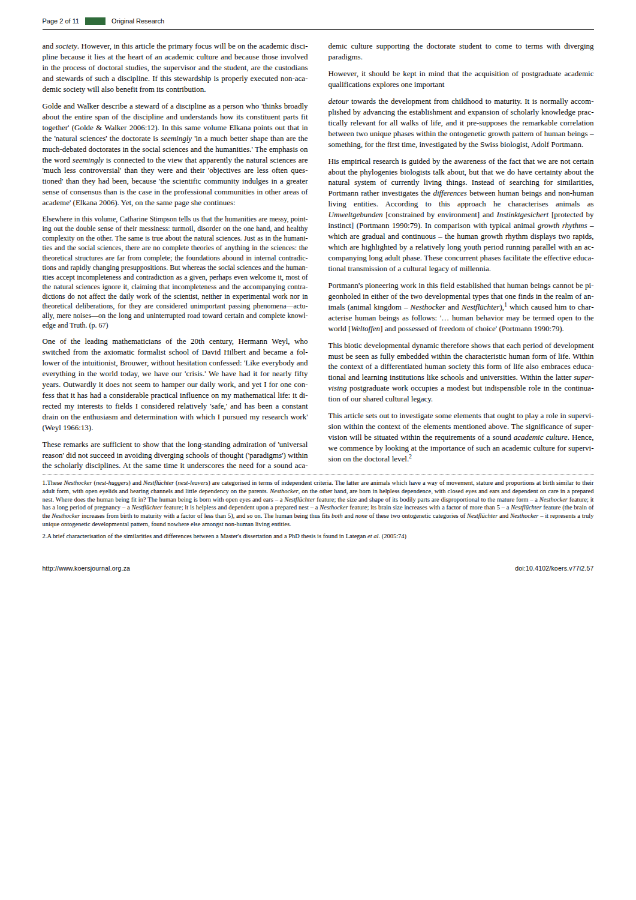Page 2 of 11 Original Research
and society. However, in this article the primary focus will be on the academic discipline because it lies at the heart of an academic culture and because those involved in the process of doctoral studies, the supervisor and the student, are the custodians and stewards of such a discipline. If this stewardship is properly executed non-academic society will also benefit from its contribution.
Golde and Walker describe a steward of a discipline as a person who 'thinks broadly about the entire span of the discipline and understands how its constituent parts fit together' (Golde & Walker 2006:12). In this same volume Elkana points out that in the 'natural sciences' the doctorate is seemingly 'in a much better shape than are the much-debated doctorates in the social sciences and the humanities.' The emphasis on the word seemingly is connected to the view that apparently the natural sciences are 'much less controversial' than they were and their 'objectives are less often questioned' than they had been, because 'the scientific community indulges in a greater sense of consensus than is the case in the professional communities in other areas of academe' (Elkana 2006). Yet, on the same page she continues:
Elsewhere in this volume, Catharine Stimpson tells us that the humanities are messy, pointing out the double sense of their messiness: turmoil, disorder on the one hand, and healthy complexity on the other. The same is true about the natural sciences. Just as in the humanities and the social sciences, there are no complete theories of anything in the sciences: the theoretical structures are far from complete; the foundations abound in internal contradictions and rapidly changing presuppositions. But whereas the social sciences and the humanities accept incompleteness and contradiction as a given, perhaps even welcome it, most of the natural sciences ignore it, claiming that incompleteness and the accompanying contradictions do not affect the daily work of the scientist, neither in experimental work nor in theoretical deliberations, for they are considered unimportant passing phenomena—actually, mere noises—on the long and uninterrupted road toward certain and complete knowledge and Truth. (p. 67)
One of the leading mathematicians of the 20th century, Hermann Weyl, who switched from the axiomatic formalist school of David Hilbert and became a follower of the intuitionist, Brouwer, without hesitation confessed: 'Like everybody and everything in the world today, we have our 'crisis.' We have had it for nearly fifty years. Outwardly it does not seem to hamper our daily work, and yet I for one confess that it has had a considerable practical influence on my mathematical life: it directed my interests to fields I considered relatively 'safe,' and has been a constant drain on the enthusiasm and determination with which I pursued my research work' (Weyl 1966:13).
These remarks are sufficient to show that the long-standing admiration of 'universal reason' did not succeed in avoiding diverging schools of thought ('paradigms') within the scholarly disciplines. At the same time it underscores the need for a sound academic culture supporting the doctorate student to come to terms with diverging paradigms.
However, it should be kept in mind that the acquisition of postgraduate academic qualifications explores one important
detour towards the development from childhood to maturity. It is normally accomplished by advancing the establishment and expansion of scholarly knowledge practically relevant for all walks of life, and it pre-supposes the remarkable correlation between two unique phases within the ontogenetic growth pattern of human beings – something, for the first time, investigated by the Swiss biologist, Adolf Portmann.
His empirical research is guided by the awareness of the fact that we are not certain about the phylogenies biologists talk about, but that we do have certainty about the natural system of currently living things. Instead of searching for similarities, Portmann rather investigates the differences between human beings and non-human living entities. According to this approach he characterises animals as Umweltgebunden [constrained by environment] and Instinktgesichert [protected by instinct] (Portmann 1990:79). In comparison with typical animal growth rhythms – which are gradual and continuous – the human growth rhythm displays two rapids, which are highlighted by a relatively long youth period running parallel with an accompanying long adult phase. These concurrent phases facilitate the effective educational transmission of a cultural legacy of millennia.
Portmann's pioneering work in this field established that human beings cannot be pigeonholed in either of the two developmental types that one finds in the realm of animals (animal kingdom – Nesthocker and Nestflüchter),1 which caused him to characterise human beings as follows: '… human behavior may be termed open to the world [Weltoffen] and possessed of freedom of choice' (Portmann 1990:79).
This biotic developmental dynamic therefore shows that each period of development must be seen as fully embedded within the characteristic human form of life. Within the context of a differentiated human society this form of life also embraces educational and learning institutions like schools and universities. Within the latter supervising postgraduate work occupies a modest but indispensible role in the continuation of our shared cultural legacy.
This article sets out to investigate some elements that ought to play a role in supervision within the context of the elements mentioned above. The significance of supervision will be situated within the requirements of a sound academic culture. Hence, we commence by looking at the importance of such an academic culture for supervision on the doctoral level.2
1.These Nesthocker (nest-huggers) and Nestflüchter (nest-leavers) are categorised in terms of independent criteria. The latter are animals which have a way of movement, stature and proportions at birth similar to their adult form, with open eyelids and hearing channels and little dependency on the parents. Nesthocker, on the other hand, are born in helpless dependence, with closed eyes and ears and dependent on care in a prepared nest. Where does the human being fit in? The human being is born with open eyes and ears – a Nestflüchter feature; the size and shape of its bodily parts are disproportional to the mature form – a Nesthocker feature; it has a long period of pregnancy – a Nestflüchter feature; it is helpless and dependent upon a prepared nest – a Nesthocker feature; its brain size increases with a factor of more than 5 – a Nestflüchter feature (the brain of the Nesthocker increases from birth to maturity with a factor of less than 5), and so on. The human being thus fits both and none of these two ontogenetic categories of Nestflüchter and Nesthocker – it represents a truly unique ontogenetic developmental pattern, found nowhere else amongst non-human living entities.
2.A brief characterisation of the similarities and differences between a Master's dissertation and a PhD thesis is found in Lategan et al. (2005:74)
http://www.koersjournal.org.za
doi:10.4102/koers.v77i2.57